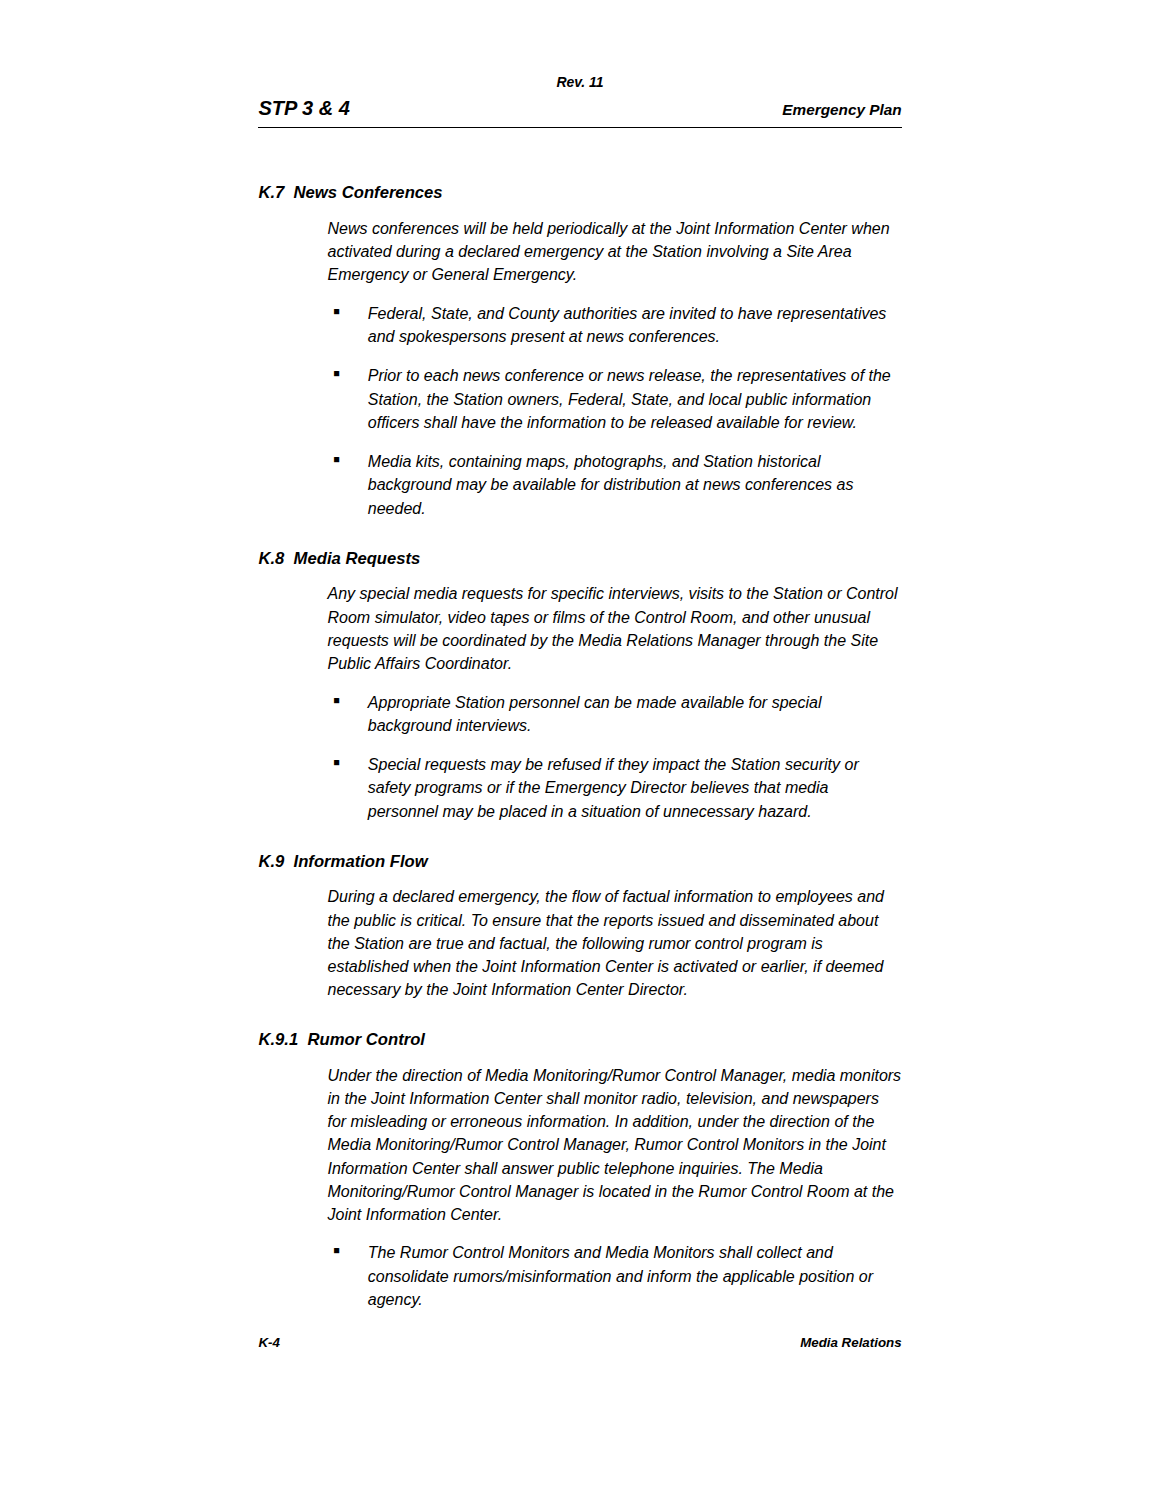Rev. 11
STP 3 & 4
Emergency Plan
K.7 News Conferences
News conferences will be held periodically at the Joint Information Center when activated during a declared emergency at the Station involving a Site Area Emergency or General Emergency.
Federal, State, and County authorities are invited to have representatives and spokespersons present at news conferences.
Prior to each news conference or news release, the representatives of the Station, the Station owners, Federal, State, and local public information officers shall have the information to be released available for review.
Media kits, containing maps, photographs, and Station historical background may be available for distribution at news conferences as needed.
K.8 Media Requests
Any special media requests for specific interviews, visits to the Station or Control Room simulator, video tapes or films of the Control Room, and other unusual requests will be coordinated by the Media Relations Manager through the Site Public Affairs Coordinator.
Appropriate Station personnel can be made available for special background interviews.
Special requests may be refused if they impact the Station security or safety programs or if the Emergency Director believes that media personnel may be placed in a situation of unnecessary hazard.
K.9 Information Flow
During a declared emergency, the flow of factual information to employees and the public is critical. To ensure that the reports issued and disseminated about the Station are true and factual, the following rumor control program is established when the Joint Information Center is activated or earlier, if deemed necessary by the Joint Information Center Director.
K.9.1 Rumor Control
Under the direction of Media Monitoring/Rumor Control Manager, media monitors in the Joint Information Center shall monitor radio, television, and newspapers for misleading or erroneous information. In addition, under the direction of the Media Monitoring/Rumor Control Manager, Rumor Control Monitors in the Joint Information Center shall answer public telephone inquiries. The Media Monitoring/Rumor Control Manager is located in the Rumor Control Room at the Joint Information Center.
The Rumor Control Monitors and Media Monitors shall collect and consolidate rumors/misinformation and inform the applicable position or agency.
K-4
Media Relations